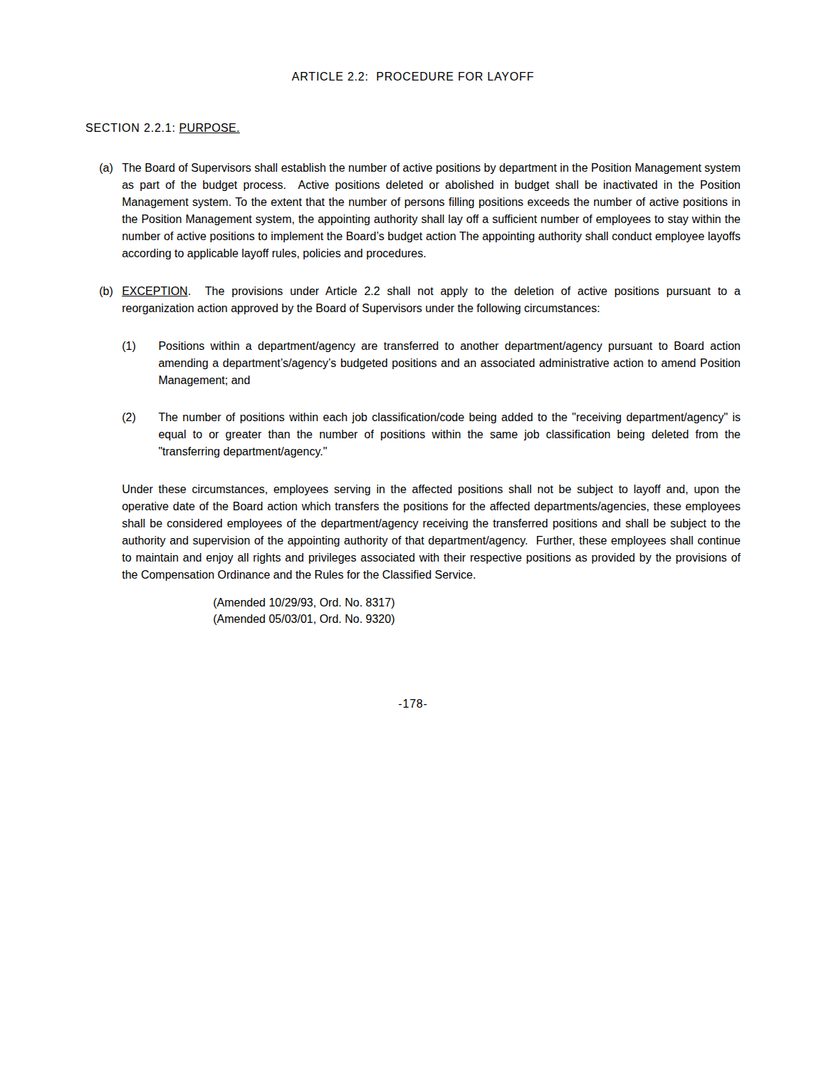ARTICLE 2.2: PROCEDURE FOR LAYOFF
SECTION 2.2.1: PURPOSE.
(a)
The Board of Supervisors shall establish the number of active positions by department in the Position Management system as part of the budget process. Active positions deleted or abolished in budget shall be inactivated in the Position Management system. To the extent that the number of persons filling positions exceeds the number of active positions in the Position Management system, the appointing authority shall lay off a sufficient number of employees to stay within the number of active positions to implement the Board’s budget action The appointing authority shall conduct employee layoffs according to applicable layoff rules, policies and procedures.
(b)
EXCEPTION. The provisions under Article 2.2 shall not apply to the deletion of active positions pursuant to a reorganization action approved by the Board of Supervisors under the following circumstances:
(1)
Positions within a department/agency are transferred to another department/agency pursuant to Board action amending a department’s/agency’s budgeted positions and an associated administrative action to amend Position Management; and
(2)
The number of positions within each job classification/code being added to the "receiving department/agency" is equal to or greater than the number of positions within the same job classification being deleted from the "transferring department/agency."
Under these circumstances, employees serving in the affected positions shall not be subject to layoff and, upon the operative date of the Board action which transfers the positions for the affected departments/agencies, these employees shall be considered employees of the department/agency receiving the transferred positions and shall be subject to the authority and supervision of the appointing authority of that department/agency. Further, these employees shall continue to maintain and enjoy all rights and privileges associated with their respective positions as provided by the provisions of the Compensation Ordinance and the Rules for the Classified Service.
(Amended 10/29/93, Ord. No. 8317)
(Amended 05/03/01, Ord. No. 9320)
-178-